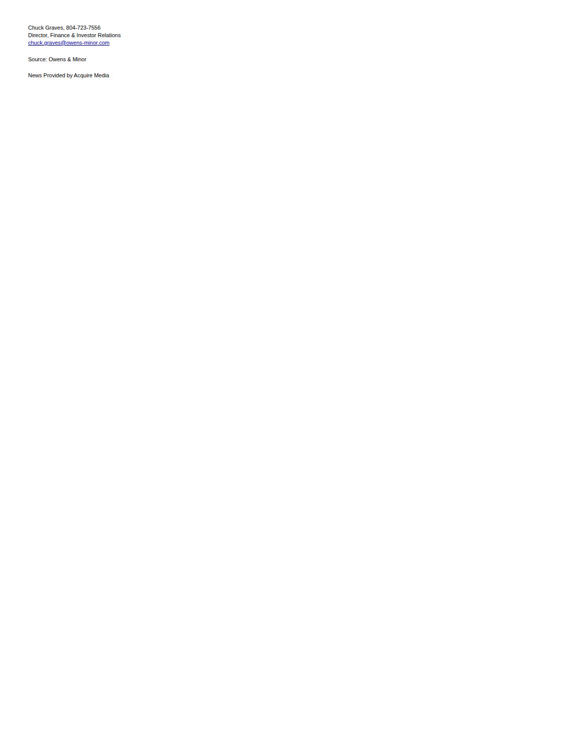Chuck Graves, 804-723-7556
Director, Finance & Investor Relations
chuck.graves@owens-minor.com
Source: Owens & Minor
News Provided by Acquire Media